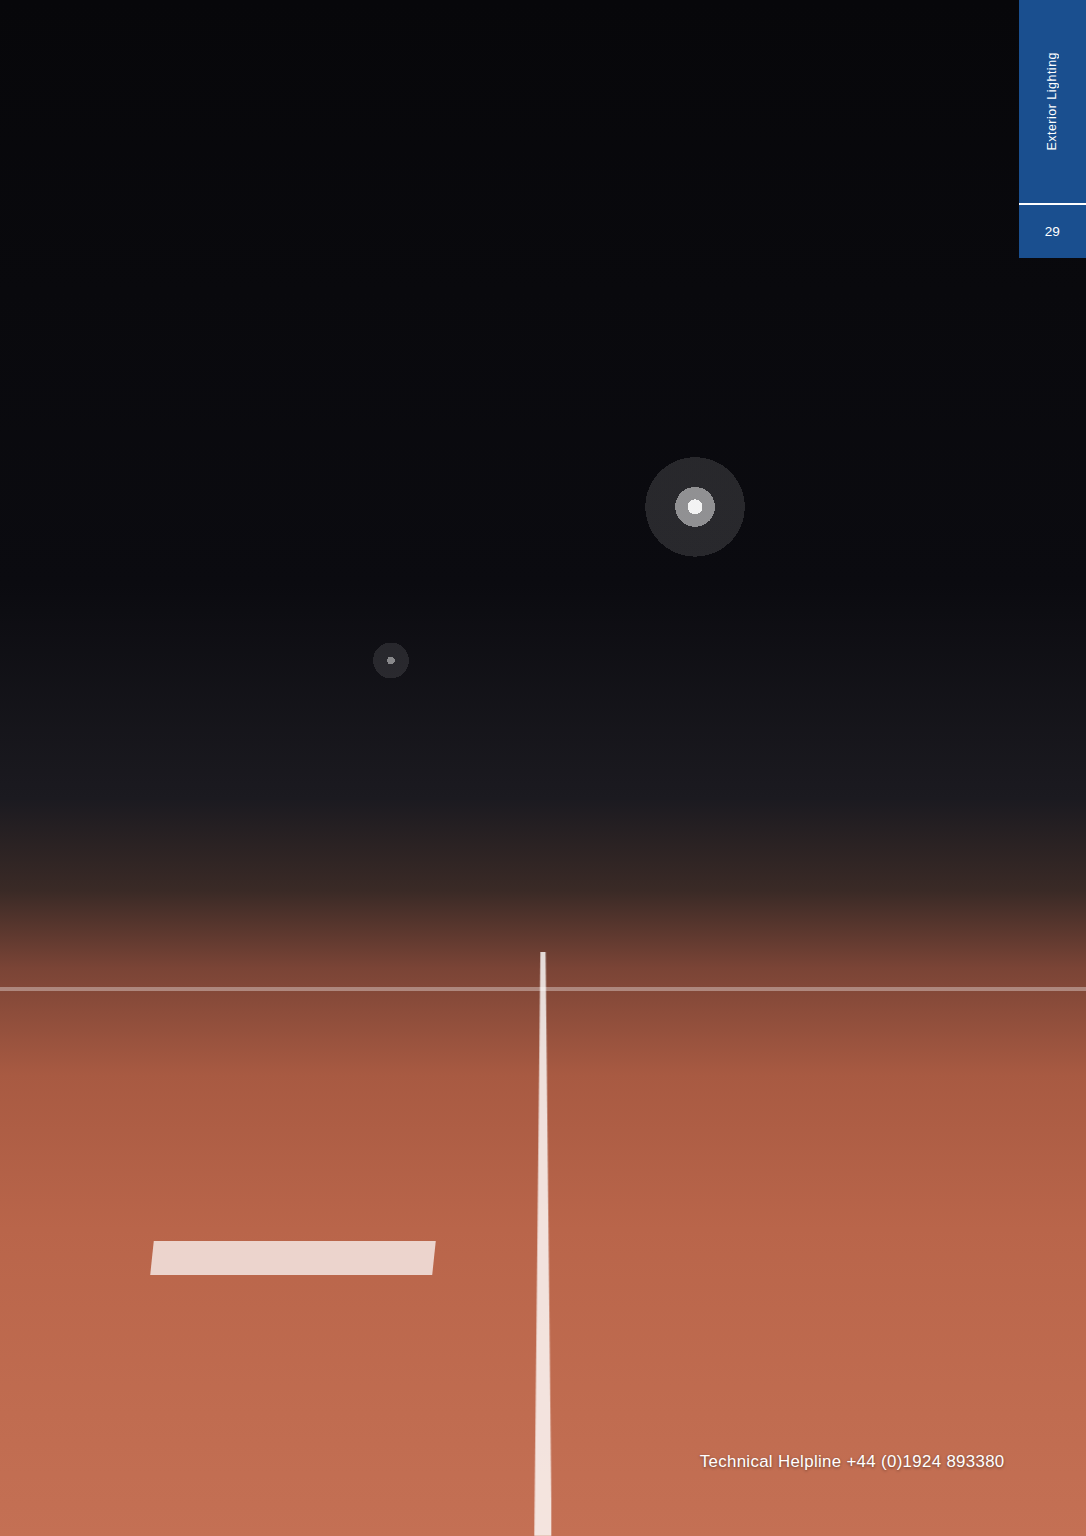Exterior Lighting
29
Technical Helpline +44 (0)1924 893380